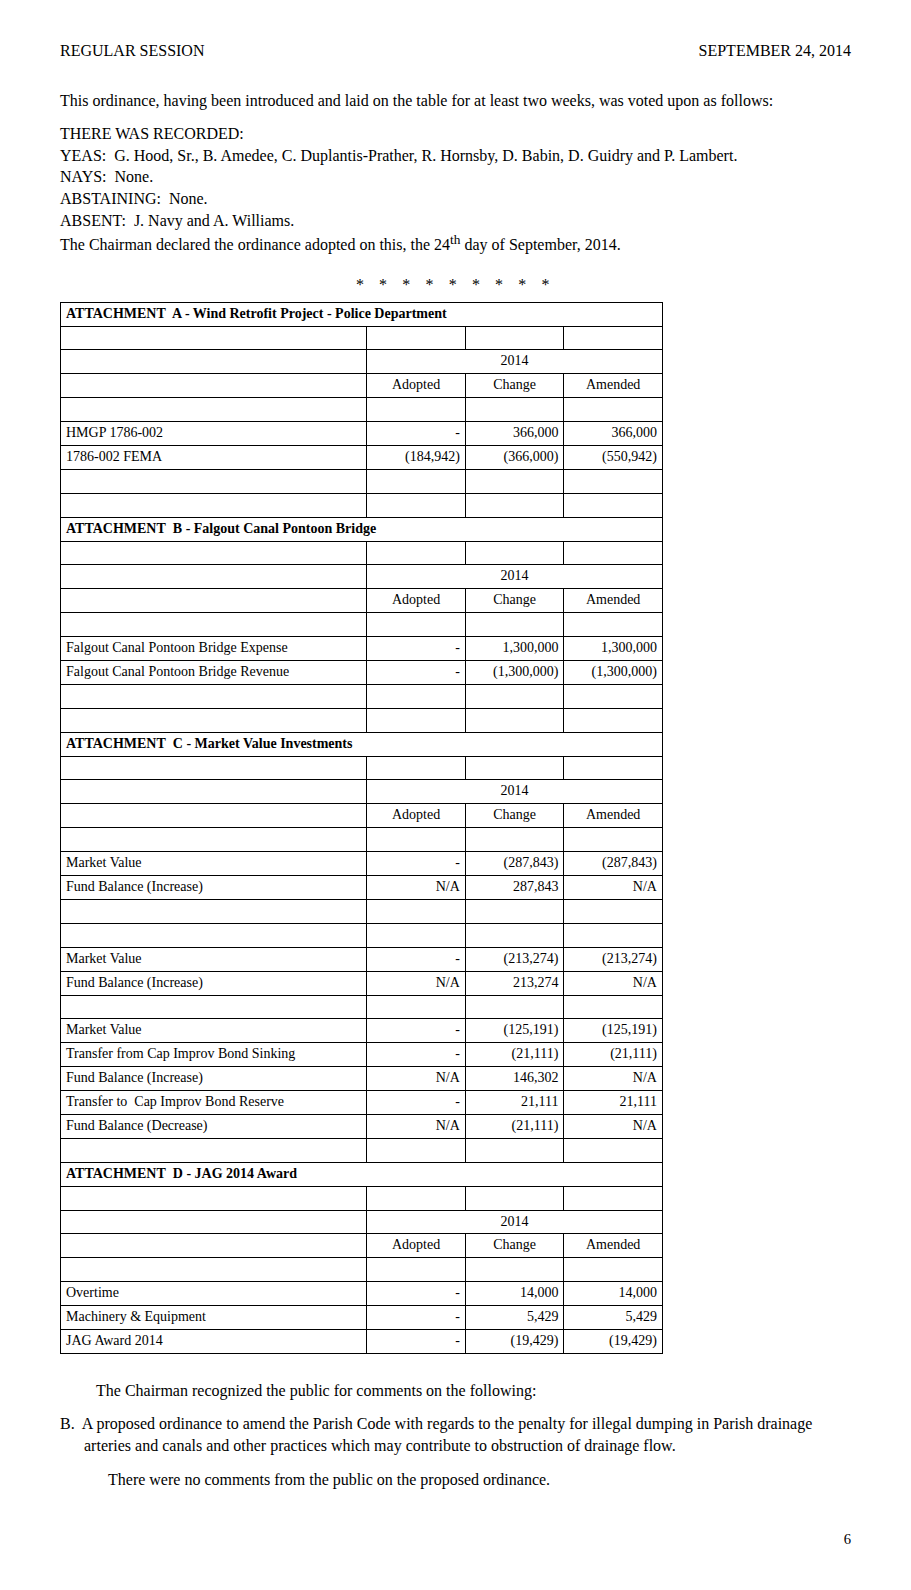REGULAR SESSION
SEPTEMBER 24, 2014
This ordinance, having been introduced and laid on the table for at least two weeks, was voted upon as follows:
THERE WAS RECORDED:
YEAS: G. Hood, Sr., B. Amedee, C. Duplantis-Prather, R. Hornsby, D. Babin, D. Guidry and P. Lambert.
NAYS: None.
ABSTAINING: None.
ABSENT: J. Navy and A. Williams.
The Chairman declared the ordinance adopted on this, the 24th day of September, 2014.
* * * * * * * * *
| ATTACHMENT A - Wind Retrofit Project - Police Department | |
| | 2014 | |
| | Adopted | Change | Amended | |
| HMGP 1786-002 | - | 366,000 | 366,000 | |
| 1786-002 FEMA | (184,942) | (366,000) | (550,942) | |
| ATTACHMENT B - Falgout Canal Pontoon Bridge | |
| | 2014 | |
| | Adopted | Change | Amended | |
| Falgout Canal Pontoon Bridge Expense | - | 1,300,000 | 1,300,000 | |
| Falgout Canal Pontoon Bridge Revenue | - | (1,300,000) | (1,300,000) | |
| ATTACHMENT C - Market Value Investments | |
| | 2014 | |
| | Adopted | Change | Amended | |
| Market Value | - | (287,843) | (287,843) | |
| Fund Balance (Increase) | N/A | 287,843 | N/A | |
| Market Value | - | (213,274) | (213,274) | |
| Fund Balance (Increase) | N/A | 213,274 | N/A | |
| Market Value | - | (125,191) | (125,191) | |
| Transfer from Cap Improv Bond Sinking | - | (21,111) | (21,111) | |
| Fund Balance (Increase) | N/A | 146,302 | N/A | |
| Transfer to Cap Improv Bond Reserve | - | 21,111 | 21,111 | |
| Fund Balance (Decrease) | N/A | (21,111) | N/A | |
| ATTACHMENT D - JAG 2014 Award | |
| | 2014 | |
| | Adopted | Change | Amended | |
| Overtime | - | 14,000 | 14,000 | |
| Machinery & Equipment | - | 5,429 | 5,429 | |
| JAG Award 2014 | - | (19,429) | (19,429) | |
The Chairman recognized the public for comments on the following:
B. A proposed ordinance to amend the Parish Code with regards to the penalty for illegal dumping in Parish drainage arteries and canals and other practices which may contribute to obstruction of drainage flow.
There were no comments from the public on the proposed ordinance.
6